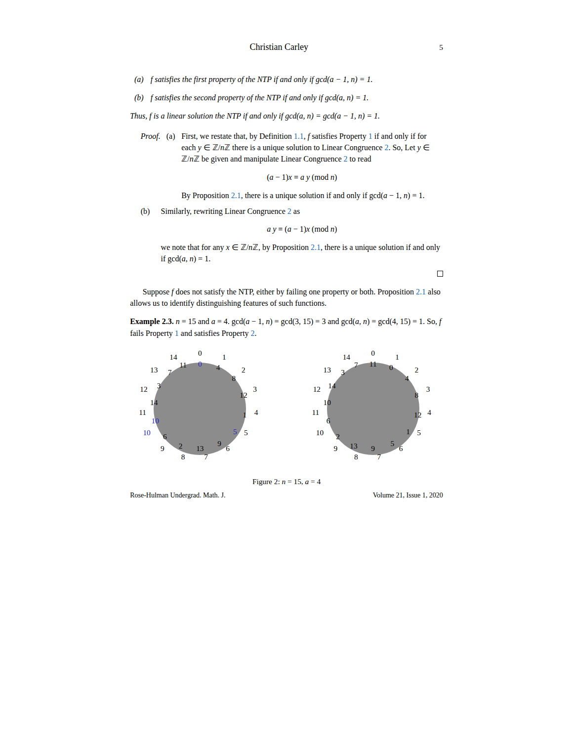Christian Carley
5
(a) f satisfies the first property of the NTP if and only if gcd(a − 1, n) = 1.
(b) f satisfies the second property of the NTP if and only if gcd(a, n) = 1.
Thus, f is a linear solution the NTP if and only if gcd(a, n) = gcd(a − 1, n) = 1.
Proof. (a) First, we restate that, by Definition 1.1, f satisfies Property 1 if and only if for each y ∈ ℤ/n ℤ there is a unique solution to Linear Congruence 2. So, Let y ∈ ℤ/n ℤ be given and manipulate Linear Congruence 2 to read
(a − 1)x ≡ a y (mod n)
By Proposition 2.1, there is a unique solution if and only if gcd(a − 1, n) = 1.
(b) Similarly, rewriting Linear Congruence 2 as
a y ≡ (a − 1)x (mod n)
we note that for any x ∈ ℤ/n ℤ, by Proposition 2.1, there is a unique solution if and only if gcd(a, n) = 1.
Suppose f does not satisfy the NTP, either by failing one property or both. Proposition 2.1 also allows us to identify distinguishing features of such functions.
Example 2.3. n = 15 and a = 4. gcd(a − 1, n) = gcd(3, 15) = 3 and gcd(a, n) = gcd(4, 15) = 1. So, f fails Property 1 and satisfies Property 2.
0
1
2
3
4
5
6
7
8
9
10
11
12
13
14
0
4
8
12
1
5
9
13
2
6
10
14
3
7
11
0
1
2
3
4
5
6
7
8
9
10
11
12
13
14
11
0
4
8
12
1
5
9
13
2
6
10
14
3
7
Figure 2: n = 15, a = 4
Rose-Hulman Undergrad. Math. J.
Volume 21, Issue 1, 2020